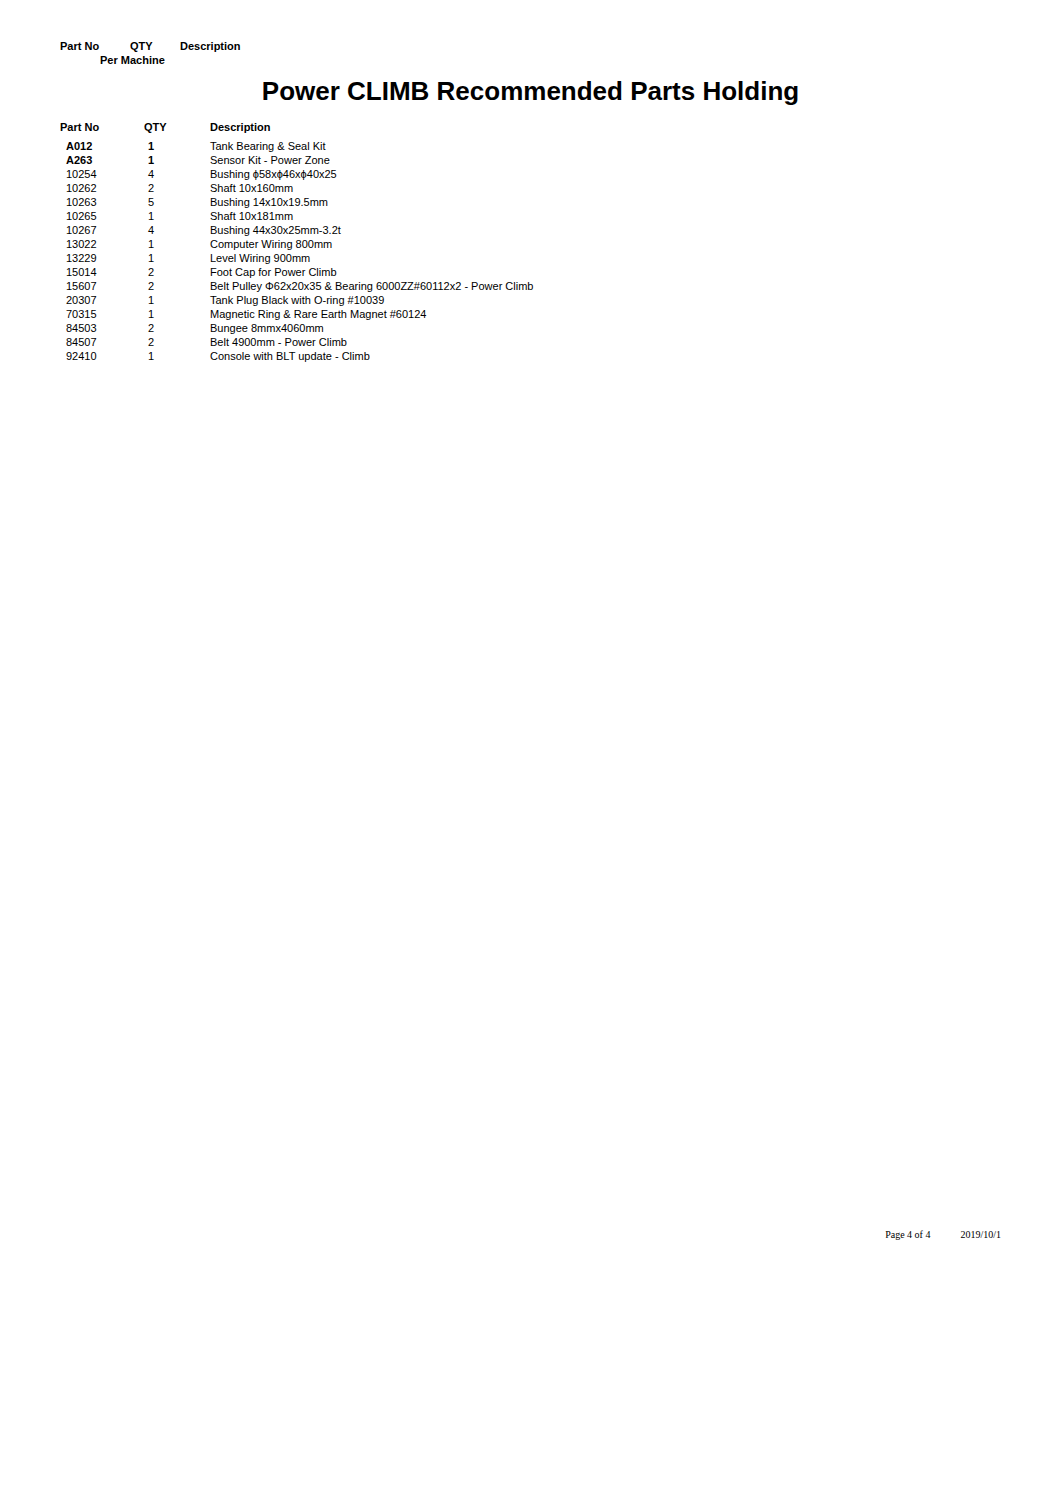Part No QTY Description
Per Machine
Power CLIMB Recommended Parts Holding
| Part No | QTY | Description |
| --- | --- | --- |
| A012 | 1 | Tank Bearing & Seal Kit |
| A263 | 1 | Sensor Kit - Power Zone |
| 10254 | 4 | Bushing ϕ58xϕ46xϕ40x25 |
| 10262 | 2 | Shaft 10x160mm |
| 10263 | 5 | Bushing 14x10x19.5mm |
| 10265 | 1 | Shaft 10x181mm |
| 10267 | 4 | Bushing 44x30x25mm-3.2t |
| 13022 | 1 | Computer Wiring 800mm |
| 13229 | 1 | Level Wiring 900mm |
| 15014 | 2 | Foot Cap for Power Climb |
| 15607 | 2 | Belt Pulley Φ62x20x35 & Bearing 6000ZZ#60112x2 - Power Climb |
| 20307 | 1 | Tank Plug Black with O-ring #10039 |
| 70315 | 1 | Magnetic Ring & Rare Earth Magnet #60124 |
| 84503 | 2 | Bungee 8mmx4060mm |
| 84507 | 2 | Belt 4900mm - Power Climb |
| 92410 | 1 | Console with BLT update - Climb |
Page 4 of 42019/10/1